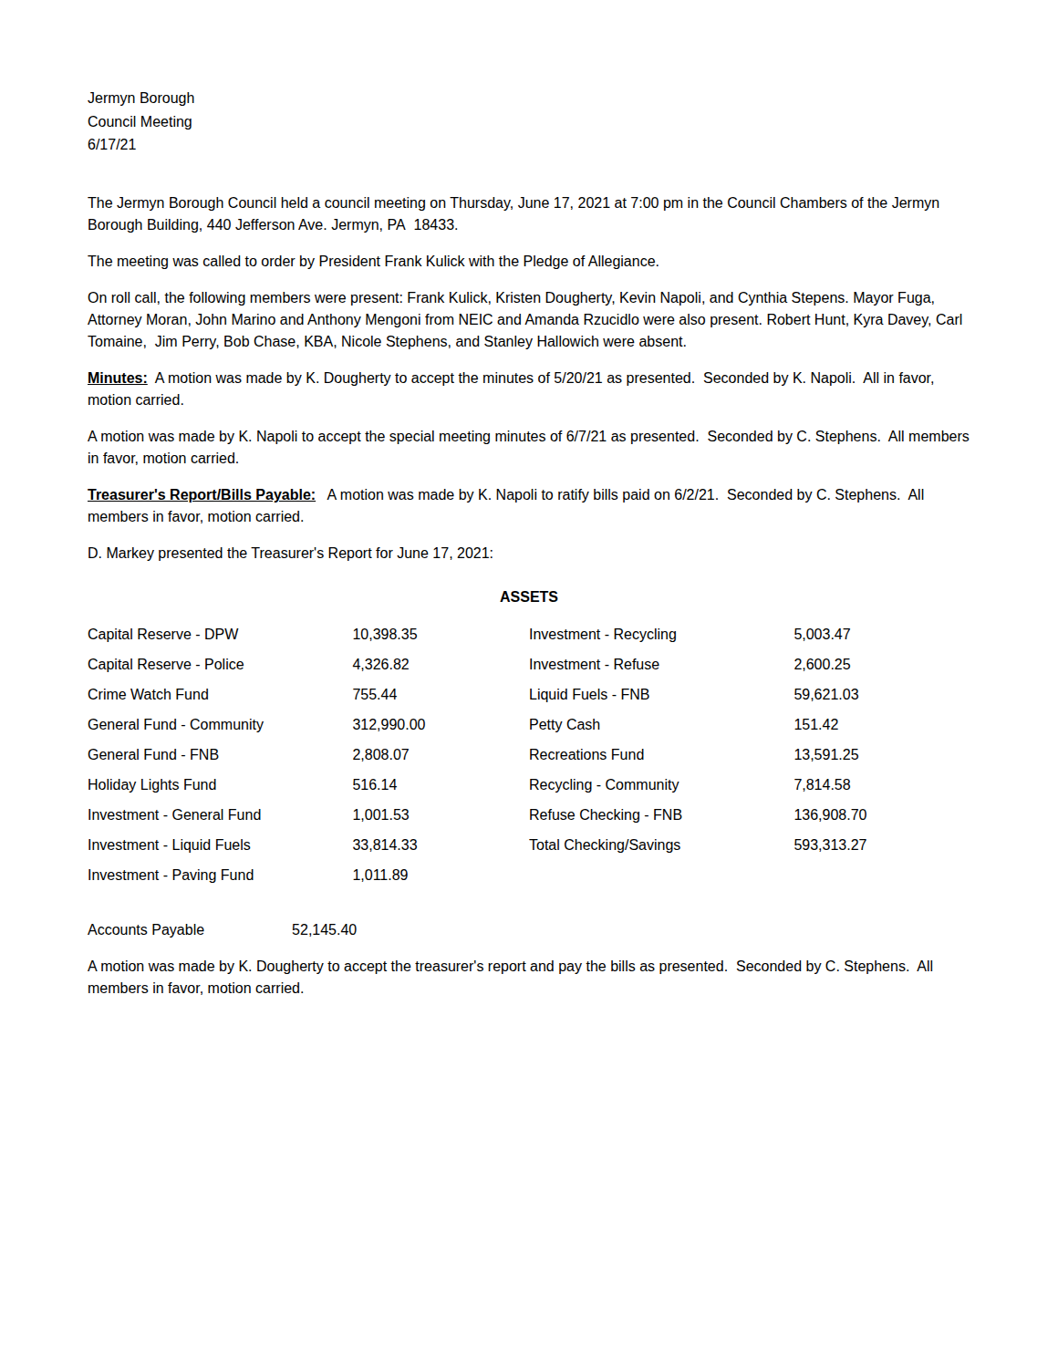Jermyn Borough
Council Meeting
6/17/21
The Jermyn Borough Council held a council meeting on Thursday, June 17, 2021 at 7:00 pm in the Council Chambers of the Jermyn Borough Building, 440 Jefferson Ave. Jermyn, PA 18433.
The meeting was called to order by President Frank Kulick with the Pledge of Allegiance.
On roll call, the following members were present: Frank Kulick, Kristen Dougherty, Kevin Napoli, and Cynthia Stepens. Mayor Fuga, Attorney Moran, John Marino and Anthony Mengoni from NEIC and Amanda Rzucidlo were also present. Robert Hunt, Kyra Davey, Carl Tomaine, Jim Perry, Bob Chase, KBA, Nicole Stephens, and Stanley Hallowich were absent.
Minutes: A motion was made by K. Dougherty to accept the minutes of 5/20/21 as presented. Seconded by K. Napoli. All in favor, motion carried.
A motion was made by K. Napoli to accept the special meeting minutes of 6/7/21 as presented. Seconded by C. Stephens. All members in favor, motion carried.
Treasurer's Report/Bills Payable: A motion was made by K. Napoli to ratify bills paid on 6/2/21. Seconded by C. Stephens. All members in favor, motion carried.
D. Markey presented the Treasurer's Report for June 17, 2021:
ASSETS
| Capital Reserve - DPW | 10,398.35 | Investment - Recycling | 5,003.47 |
| Capital Reserve - Police | 4,326.82 | Investment - Refuse | 2,600.25 |
| Crime Watch Fund | 755.44 | Liquid Fuels - FNB | 59,621.03 |
| General Fund - Community | 312,990.00 | Petty Cash | 151.42 |
| General Fund - FNB | 2,808.07 | Recreations Fund | 13,591.25 |
| Holiday Lights Fund | 516.14 | Recycling - Community | 7,814.58 |
| Investment - General Fund | 1,001.53 | Refuse Checking - FNB | 136,908.70 |
| Investment - Liquid Fuels | 33,814.33 | Total Checking/Savings | 593,313.27 |
| Investment - Paving Fund | 1,011.89 | | |
Accounts Payable 52,145.40
A motion was made by K. Dougherty to accept the treasurer's report and pay the bills as presented. Seconded by C. Stephens. All members in favor, motion carried.